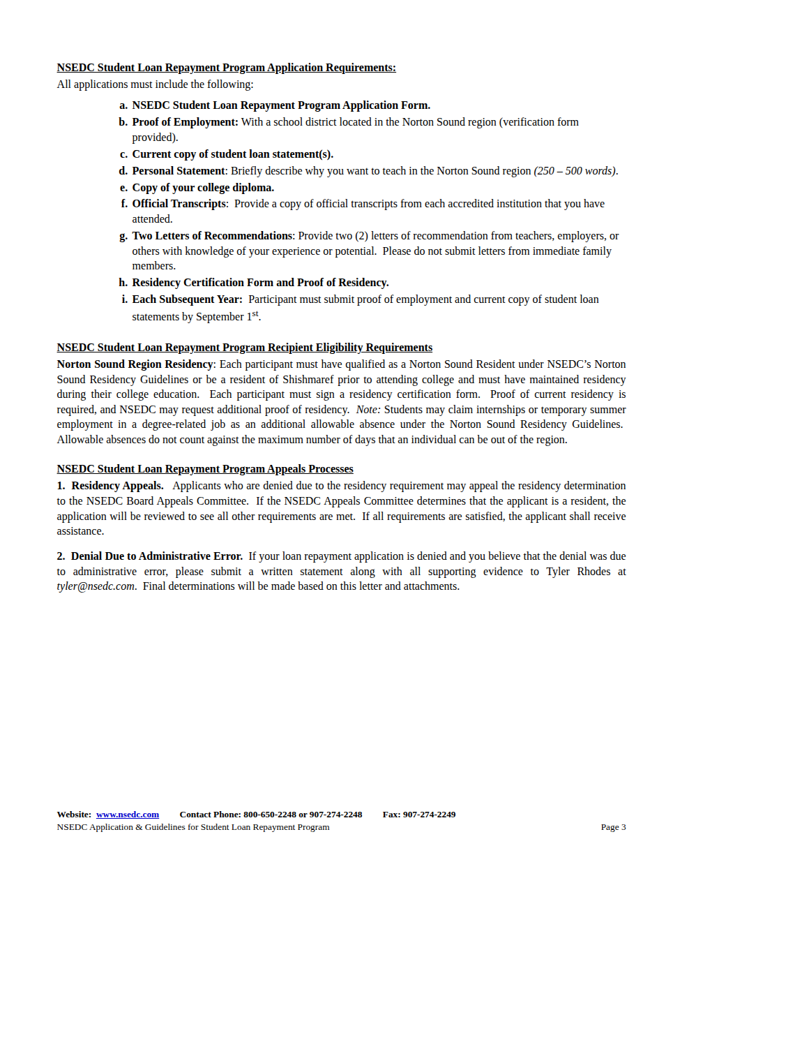NSEDC Student Loan Repayment Program Application Requirements:
All applications must include the following:
NSEDC Student Loan Repayment Program Application Form.
Proof of Employment: With a school district located in the Norton Sound region (verification form provided).
Current copy of student loan statement(s).
Personal Statement: Briefly describe why you want to teach in the Norton Sound region (250 – 500 words).
Copy of your college diploma.
Official Transcripts: Provide a copy of official transcripts from each accredited institution that you have attended.
Two Letters of Recommendations: Provide two (2) letters of recommendation from teachers, employers, or others with knowledge of your experience or potential. Please do not submit letters from immediate family members.
Residency Certification Form and Proof of Residency.
Each Subsequent Year: Participant must submit proof of employment and current copy of student loan statements by September 1st.
NSEDC Student Loan Repayment Program Recipient Eligibility Requirements
Norton Sound Region Residency: Each participant must have qualified as a Norton Sound Resident under NSEDC’s Norton Sound Residency Guidelines or be a resident of Shishmaref prior to attending college and must have maintained residency during their college education. Each participant must sign a residency certification form. Proof of current residency is required, and NSEDC may request additional proof of residency. Note: Students may claim internships or temporary summer employment in a degree-related job as an additional allowable absence under the Norton Sound Residency Guidelines. Allowable absences do not count against the maximum number of days that an individual can be out of the region.
NSEDC Student Loan Repayment Program Appeals Processes
1. Residency Appeals. Applicants who are denied due to the residency requirement may appeal the residency determination to the NSEDC Board Appeals Committee. If the NSEDC Appeals Committee determines that the applicant is a resident, the application will be reviewed to see all other requirements are met. If all requirements are satisfied, the applicant shall receive assistance.
2. Denial Due to Administrative Error. If your loan repayment application is denied and you believe that the denial was due to administrative error, please submit a written statement along with all supporting evidence to Tyler Rhodes at tyler@nsedc.com. Final determinations will be made based on this letter and attachments.
Website: www.nsedc.com Contact Phone: 800-650-2248 or 907-274-2248 Fax: 907-274-2249
NSEDC Application & Guidelines for Student Loan Repayment Program Page 3